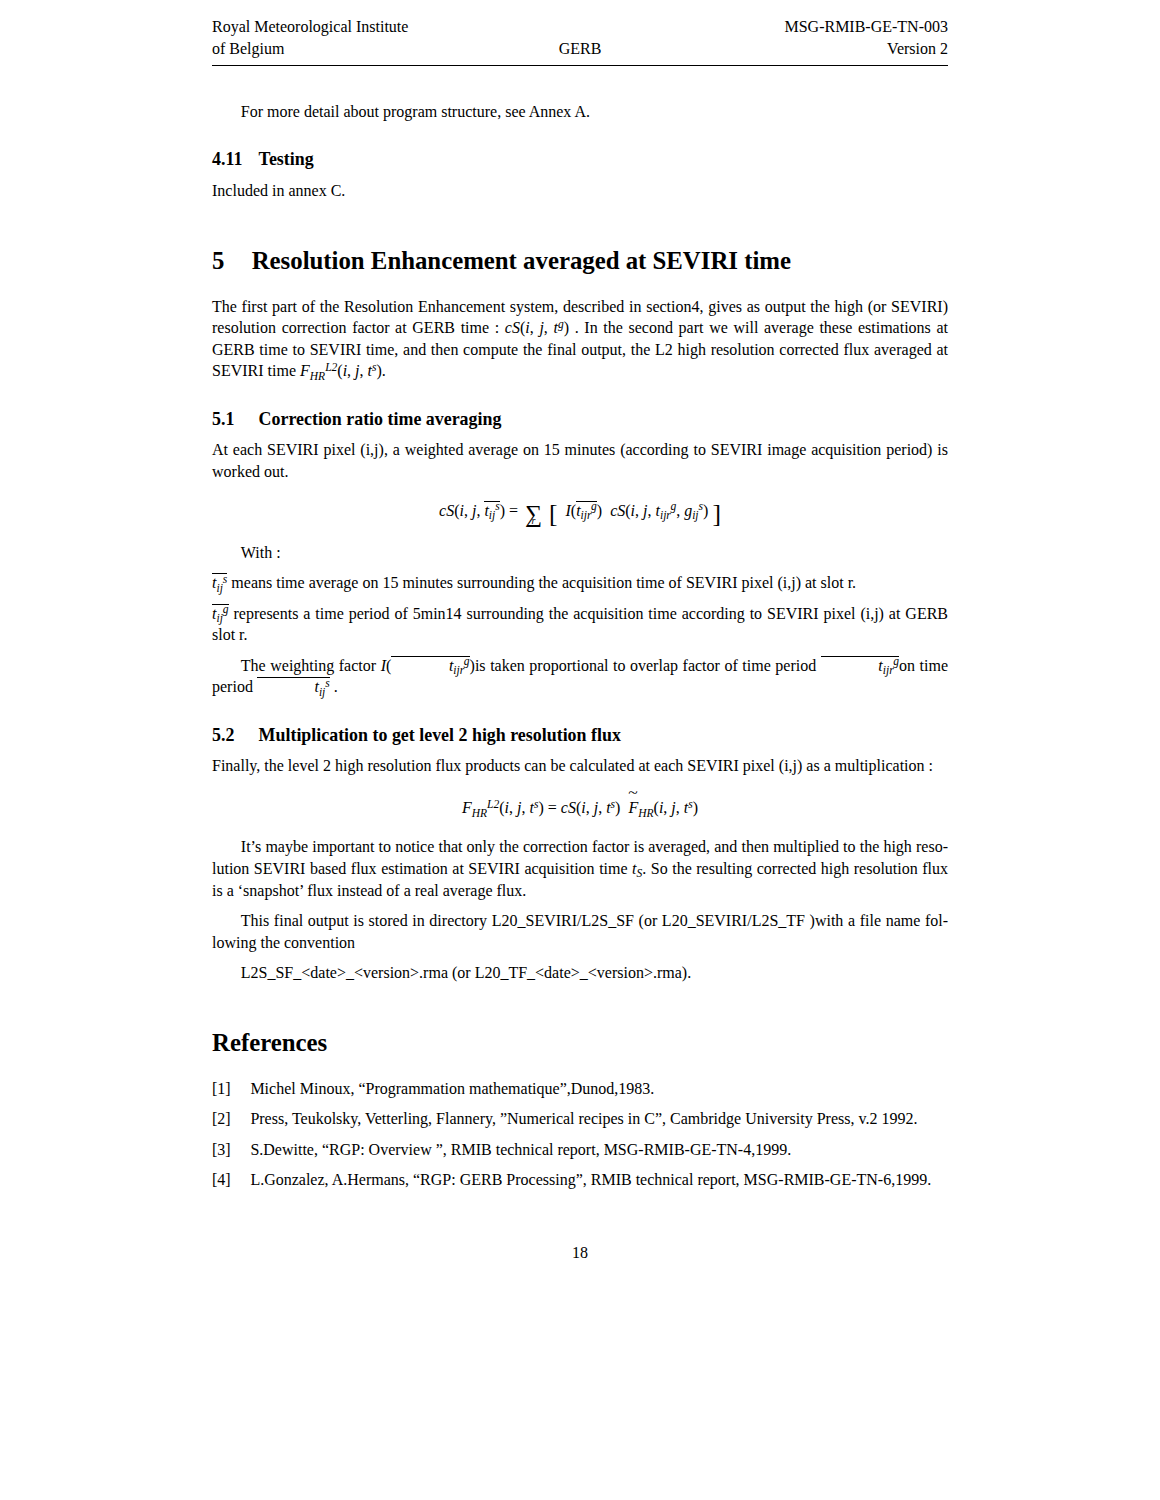Royal Meteorological Institute of Belgium
GERB
MSG-RMIB-GE-TN-003 Version 2
For more detail about program structure, see Annex A.
4.11 Testing
Included in annex C.
5 Resolution Enhancement averaged at SEVIRI time
The first part of the Resolution Enhancement system, described in section4, gives as output the high (or SEVIRI) resolution correction factor at GERB time : cS(i, j, tg) . In the second part we will average these estimations at GERB time to SEVIRI time, and then compute the final output, the L2 high resolution corrected flux averaged at SEVIRI time FHRL2(i, j, ts).
5.1 Correction ratio time averaging
At each SEVIRI pixel (i,j), a weighted average on 15 minutes (according to SEVIRI image acquisition period) is worked out.
cS(i, j, tijs) = ∑r [ I(tijrg) cS(i, j, tijrg, gijs) ]
With :
tijs means time average on 15 minutes surrounding the acquisition time of SEVIRI pixel (i,j) at slot r.
tijg represents a time period of 5min14 surrounding the acquisition time according to SEVIRI pixel (i,j) at GERB slot r.
The weighting factor I(tijrg) is taken proportional to overlap factor of time period tijrgon time period tijs .
5.2 Multiplication to get level 2 high resolution flux
Finally, the level 2 high resolution flux products can be calculated at each SEVIRI pixel (i,j) as a multiplication :
FHRL2(i, j, ts) = cS(i, j, ts) FHR(i, j, ts)
It’s maybe important to notice that only the correction factor is averaged, and then multiplied to the high resolution SEVIRI based flux estimation at SEVIRI acquisition time tS. So the resulting corrected high resolution flux is a ‘snapshot’ flux instead of a real average flux.
This final output is stored in directory L20_SEVIRI/L2S_SF (or L20_SEVIRI/L2S_TF )with a file name following the convention
L2S_SF_<date>_<version>.rma (or L20_TF_<date>_<version>.rma).
References
[1] Michel Minoux, “Programmation mathematique”,Dunod,1983.
[2] Press, Teukolsky, Vetterling, Flannery, ”Numerical recipes in C”, Cambridge University Press, v.2 1992.
[3] S.Dewitte, “RGP: Overview ”, RMIB technical report, MSG-RMIB-GE-TN-4,1999.
[4] L.Gonzalez, A.Hermans, “RGP: GERB Processing”, RMIB technical report, MSG-RMIB-GE-TN-6,1999.
18